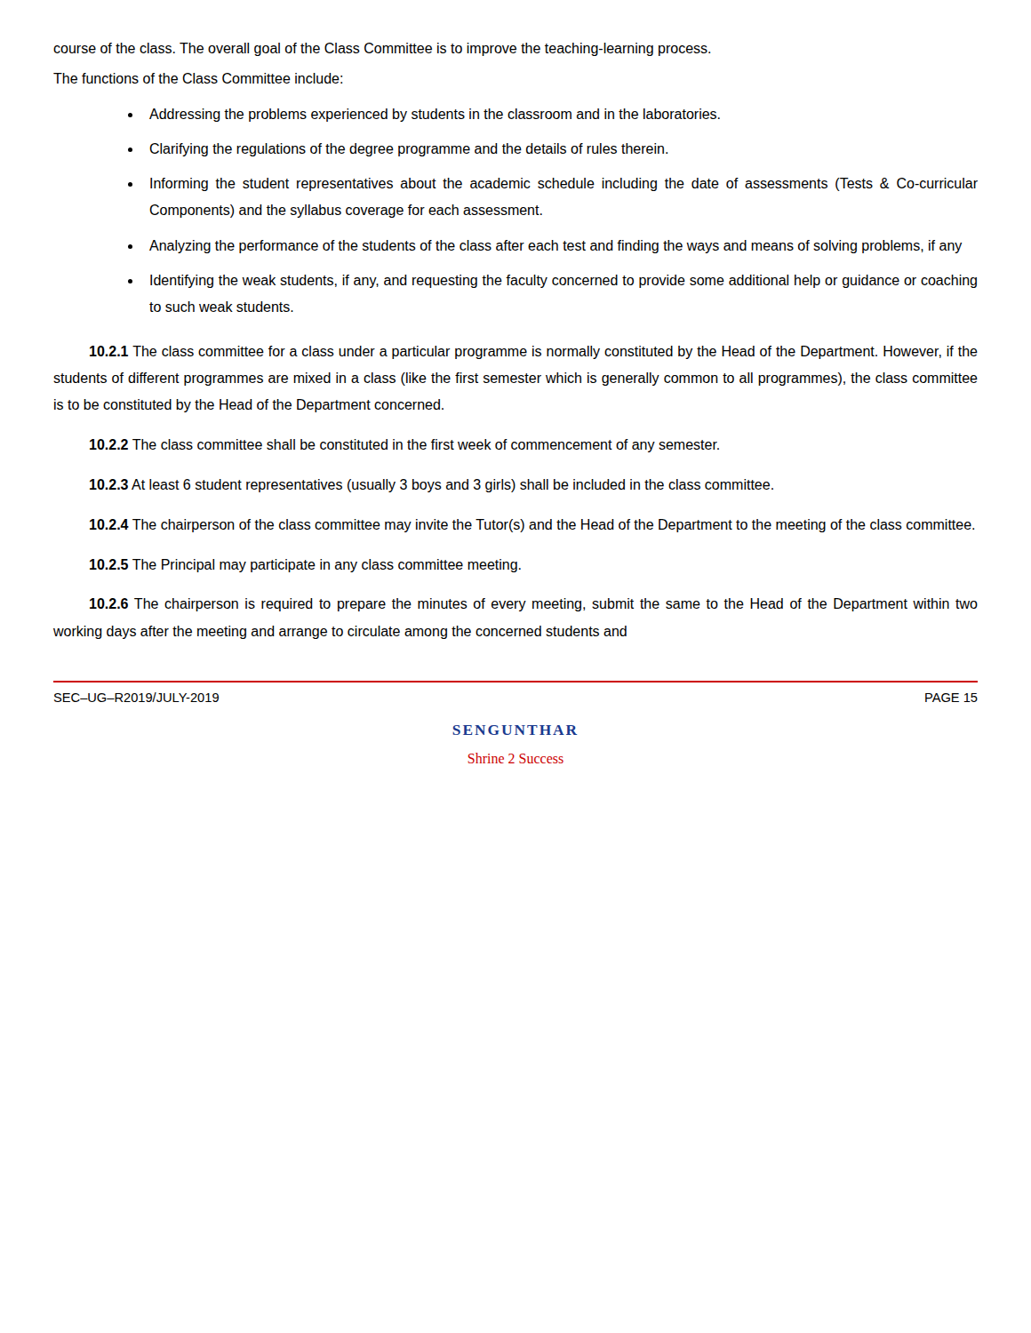course of the class. The overall goal of the Class Committee is to improve the teaching-learning process.
The functions of the Class Committee include:
Addressing the problems experienced by students in the classroom and in the laboratories.
Clarifying the regulations of the degree programme and the details of rules therein.
Informing the student representatives about the academic schedule including the date of assessments (Tests & Co-curricular Components) and the syllabus coverage for each assessment.
Analyzing the performance of the students of the class after each test and finding the ways and means of solving problems, if any
Identifying the weak students, if any, and requesting the faculty concerned to provide some additional help or guidance or coaching to such weak students.
10.2.1 The class committee for a class under a particular programme is normally constituted by the Head of the Department. However, if the students of different programmes are mixed in a class (like the first semester which is generally common to all programmes), the class committee is to be constituted by the Head of the Department concerned.
10.2.2 The class committee shall be constituted in the first week of commencement of any semester.
10.2.3 At least 6 student representatives (usually 3 boys and 3 girls) shall be included in the class committee.
10.2.4 The chairperson of the class committee may invite the Tutor(s) and the Head of the Department to the meeting of the class committee.
10.2.5 The Principal may participate in any class committee meeting.
10.2.6 The chairperson is required to prepare the minutes of every meeting, submit the same to the Head of the Department within two working days after the meeting and arrange to circulate among the concerned students and
SEC–UG–R2019/JULY-2019
PAGE 15
SENGUNTHAR
Shrine 2 Success